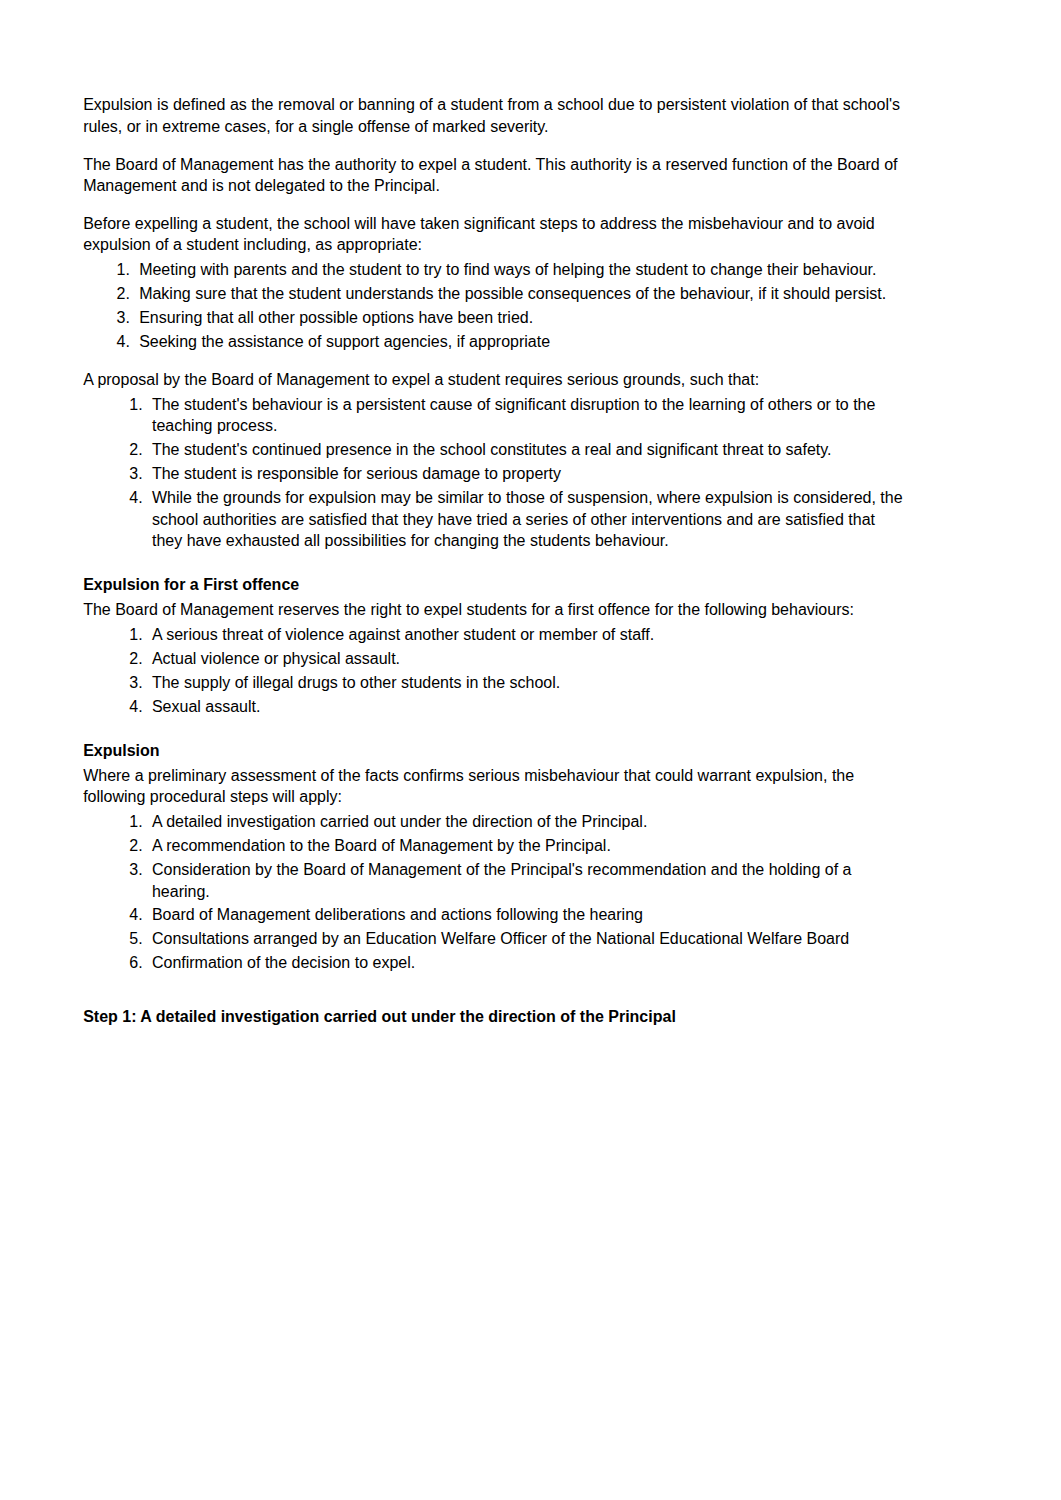Expulsion is defined as the removal or banning of a student from a school due to persistent violation of that school's rules, or in extreme cases, for a single offense of marked severity.
The Board of Management has the authority to expel a student. This authority is a reserved function of the Board of Management and is not delegated to the Principal.
Before expelling a student, the school will have taken significant steps to address the misbehaviour and to avoid expulsion of a student including, as appropriate:
Meeting with parents and the student to try to find ways of helping the student to change their behaviour.
Making sure that the student understands the possible consequences of the behaviour, if it should persist.
Ensuring that all other possible options have been tried.
Seeking the assistance of support agencies, if appropriate
A proposal by the Board of Management to expel a student requires serious grounds, such that:
The student's behaviour is a persistent cause of significant disruption to the learning of others or to the teaching process.
The student's continued presence in the school constitutes a real and significant threat to safety.
The student is responsible for serious damage to property
While the grounds for expulsion may be similar to those of suspension, where expulsion is considered, the school authorities are satisfied that they have tried a series of other interventions and are satisfied that they have exhausted all possibilities for changing the students behaviour.
Expulsion for a First offence
The Board of Management reserves the right to expel students for a first offence for the following behaviours:
A serious threat of violence against another student or member of staff.
Actual violence or physical assault.
The supply of illegal drugs to other students in the school.
Sexual assault.
Expulsion
Where a preliminary assessment of the facts confirms serious misbehaviour that could warrant expulsion, the following procedural steps will apply:
A detailed investigation carried out under the direction of the Principal.
A recommendation to the Board of Management by the Principal.
Consideration by the Board of Management of the Principal's recommendation and the holding of a hearing.
Board of Management deliberations and actions following the hearing
Consultations arranged by an Education Welfare Officer of the National Educational Welfare Board
Confirmation of the decision to expel.
Step 1: A detailed investigation carried out under the direction of the Principal